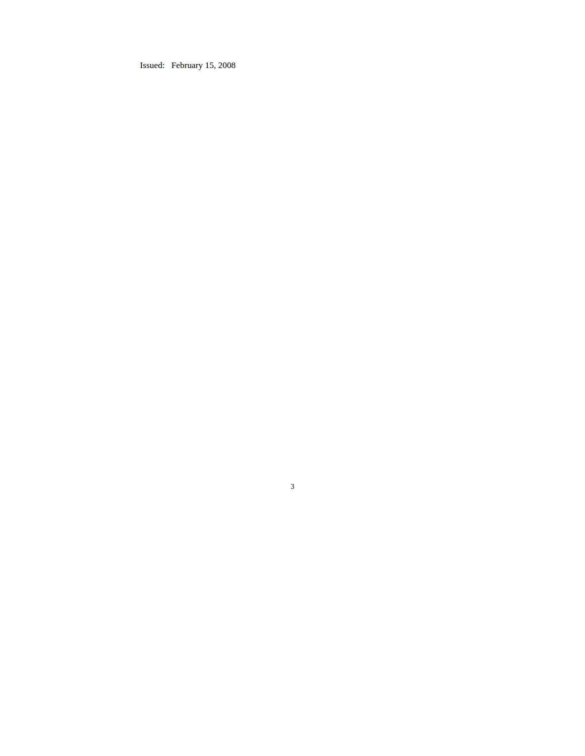Issued: February 15, 2008
3